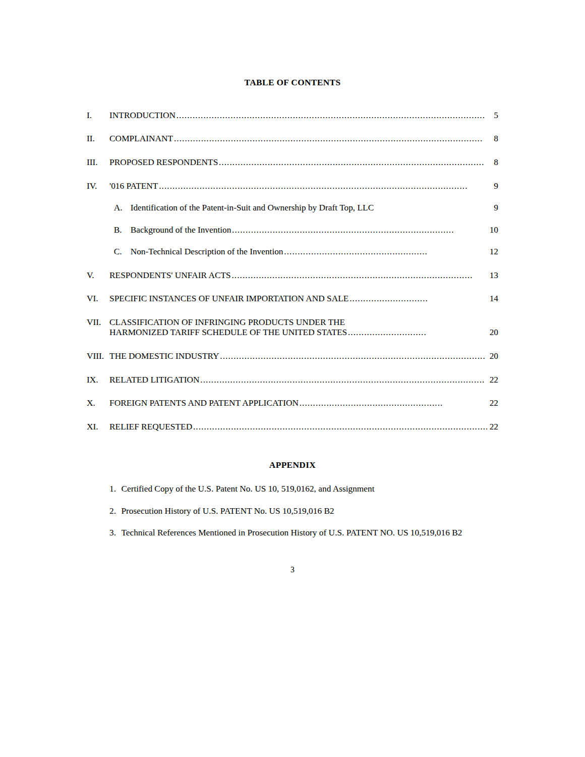TABLE OF CONTENTS
I. INTRODUCTION .................................................................................................................. 5
II. COMPLAINANT .................................................................................................................. 8
III. PROPOSED RESPONDENTS .................................................................................................. 8
IV. '016 PATENT .................................................................................................................. 9
A. Identification of the Patent-in-Suit and Ownership by Draft Top, LLC 9
B. Background of the Invention .................................................................................. 10
C. Non-Technical Description of the Invention ..................................................... 12
V. RESPONDENTS' UNFAIR ACTS ......................................................................................... 13
VI. SPECIFIC INSTANCES OF UNFAIR IMPORTATION AND SALE ............................. 14
VII. CLASSIFICATION OF INFRINGING PRODUCTS UNDER THE
HARMONIZED TARIFF SCHEDULE OF THE UNITED STATES ............................. 20
VIII. THE DOMESTIC INDUSTRY .................................................................................................. 20
IX. RELATED LITIGATION ......................................................................................................... 22
X. FOREIGN PATENTS AND PATENT APPLICATION ..................................................... 22
XI. RELIEF REQUESTED ............................................................................................................. 22
APPENDIX
Certified Copy of the U.S. Patent No. US 10, 519,0162, and Assignment
Prosecution History of U.S. PATENT No. US 10,519,016 B2
Technical References Mentioned in Prosecution History of U.S. PATENT NO. US 10,519,016 B2
3